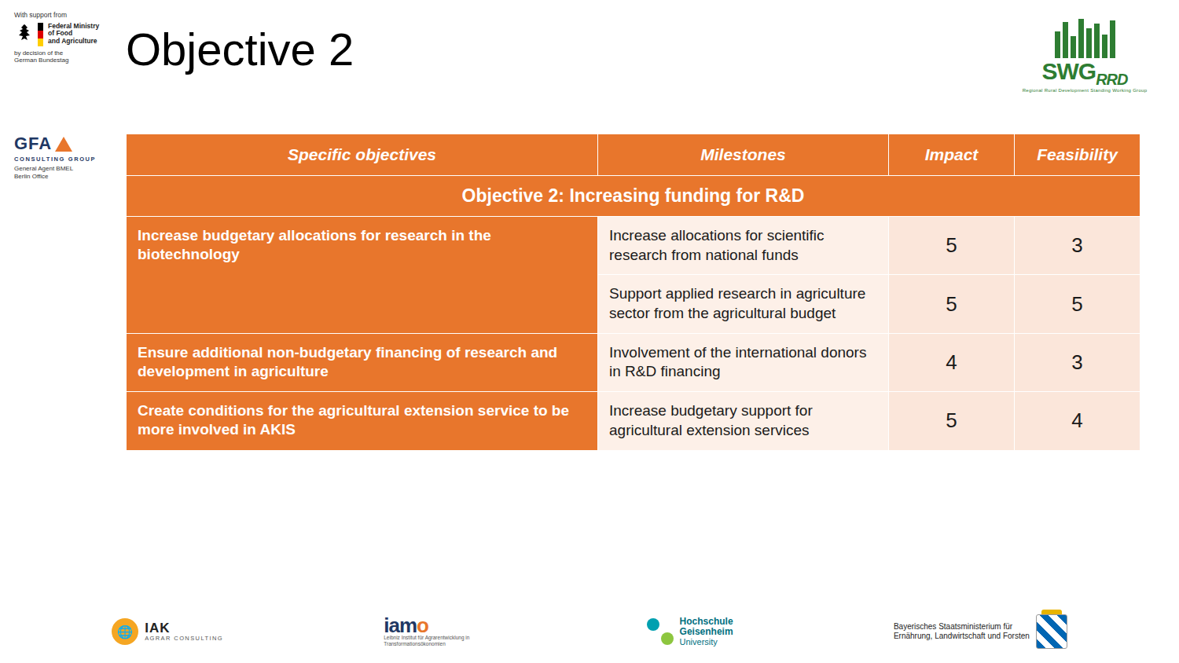With support from
Federal Ministry
of Food
and Agriculture
by decision of the
German Bundestag
GFA
CONSULTING GROUP
General Agent BMEL
Berlin Office
Objective 2
SWGRRD
Regional Rural Development Standing Working Group
| Specific objectives | Milestones | Impact | Feasibility |
| --- | --- | --- | --- |
| Objective 2: Increasing funding for R&D |
| Increase budgetary allocations for research in the biotechnology | Increase allocations for scientific research from national funds | 5 | 3 |
| Support applied research in agriculture sector from the agricultural budget | 5 | 5 |
| Ensure additional non-budgetary financing of research and development in agriculture | Involvement of the international donors in R&D financing | 4 | 3 |
| Create conditions for the agricultural extension service to be more involved in AKIS | Increase budgetary support for agricultural extension services | 5 | 4 |
🌐
IAK AGRAR CONSULTING
iamo
Leibniz Institut für Agrarentwicklung in Transformationsökonomien
Hochschule Geisenheim University
Bayerisches Staatsministerium für
Ernährung, Landwirtschaft und Forsten